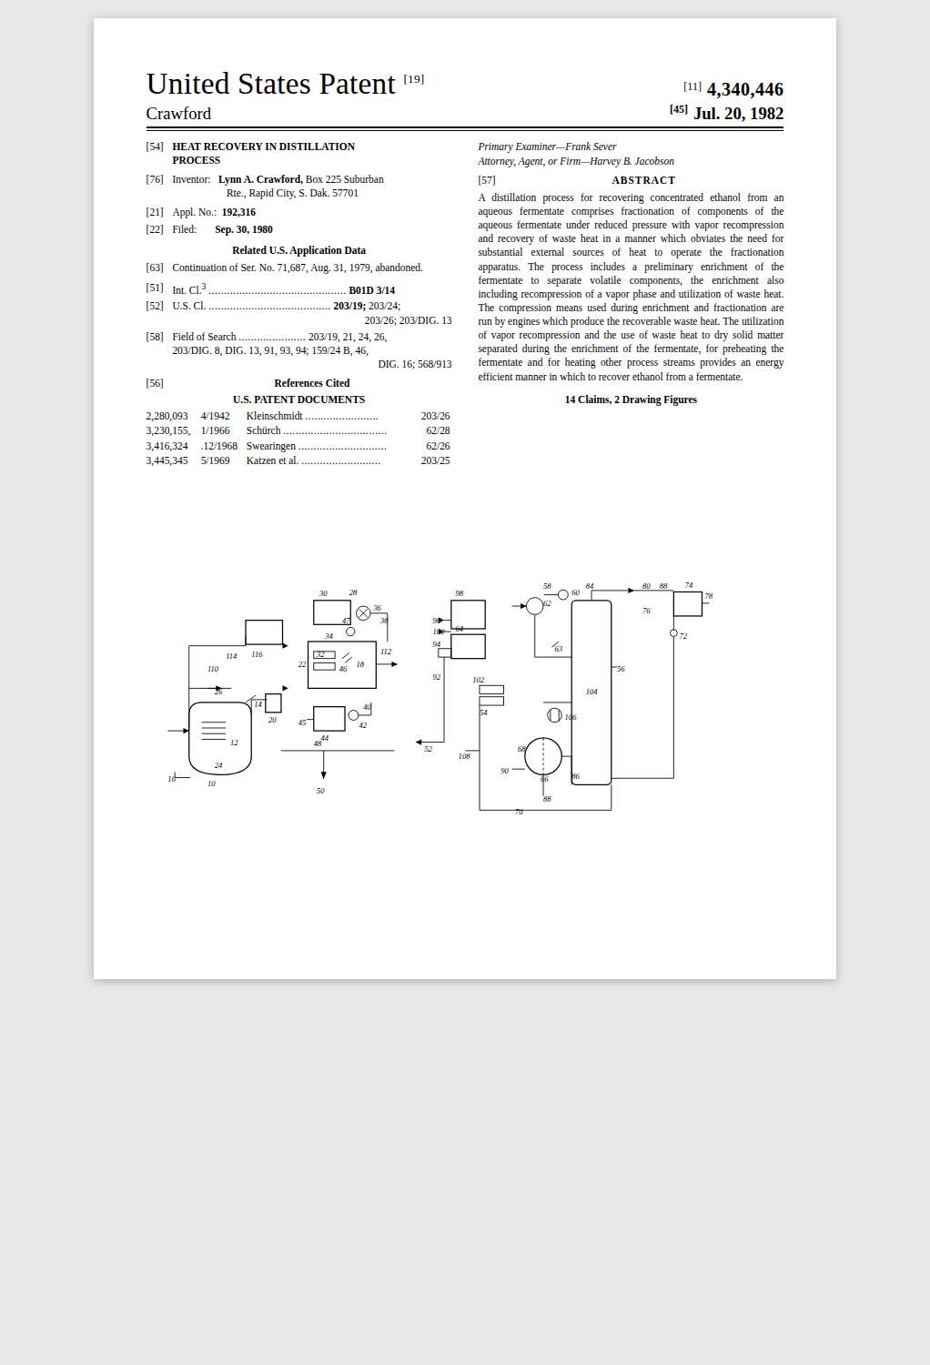United States Patent [19]
[11] 4,340,446
Crawford
[45] Jul. 20, 1982
[54]
HEAT RECOVERY IN DISTILLATION
PROCESS
[76]
Inventor: Lynn A. Crawford, Box 225 Suburban
Rte., Rapid City, S. Dak. 57701
[21]
Appl. No.: 192,316
[22]
Filed: Sep. 30, 1980
Related U.S. Application Data
[63]
Continuation of Ser. No. 71,687, Aug. 31, 1979, abandoned.
[51]
Int. Cl.3 ............................................. B01D 3/14
[52]
U.S. Cl. ........................................ 203/19; 203/24;
203/26; 203/DIG. 13
[58]
Field of Search ...................... 203/19, 21, 24, 26,
203/DIG. 8, DIG. 13, 91, 93, 94; 159/24 B, 46,
DIG. 16; 568/913
[56]
References Cited
U.S. PATENT DOCUMENTS
| 2,280,093 | 4/1942 | Kleinschmidt ........................ | 203/26 |
| 3,230,155, | 1/1966 | Schürch .................................. | 62/28 |
| 3,416,324 | .12/1968 | Swearingen ............................. | 62/26 |
| 3,445,345 | 5/1969 | Katzen et al. .......................... | 203/25 |
Primary Examiner—Frank Sever
Attorney, Agent, or Firm—Harvey B. Jacobson
[57]
ABSTRACT
A distillation process for recovering concentrated ethanol from an aqueous fermentate comprises fractionation of components of the aqueous fermentate under reduced pressure with vapor recompression and recovery of waste heat in a manner which obviates the need for substantial external sources of heat to operate the fractionation apparatus. The process includes a preliminary enrichment of the fermentate to separate volatile components, the enrichment also including recompression of a vapor phase and utilization of waste heat. The compression means used during enrichment and fractionation are run by engines which produce the recoverable waste heat. The utilization of vapor recompression and the use of waste heat to dry solid matter separated during the enrichment of the fermentate, for preheating the fermentate and for heating other process streams provides an energy efficient manner in which to recover ethanol from a fermentate.
14 Claims, 2 Drawing Figures
24 12 10 16 14 20 44 45 42 40 48 50 26 110 114 116 30 28 36 38 47 34 32 22 46 18 112 98 96 100 64 94 92 102 54 52 108 56 60 58 62 80 88 74 78 76 72 84 63 104 106 68 66 90 86 88 70